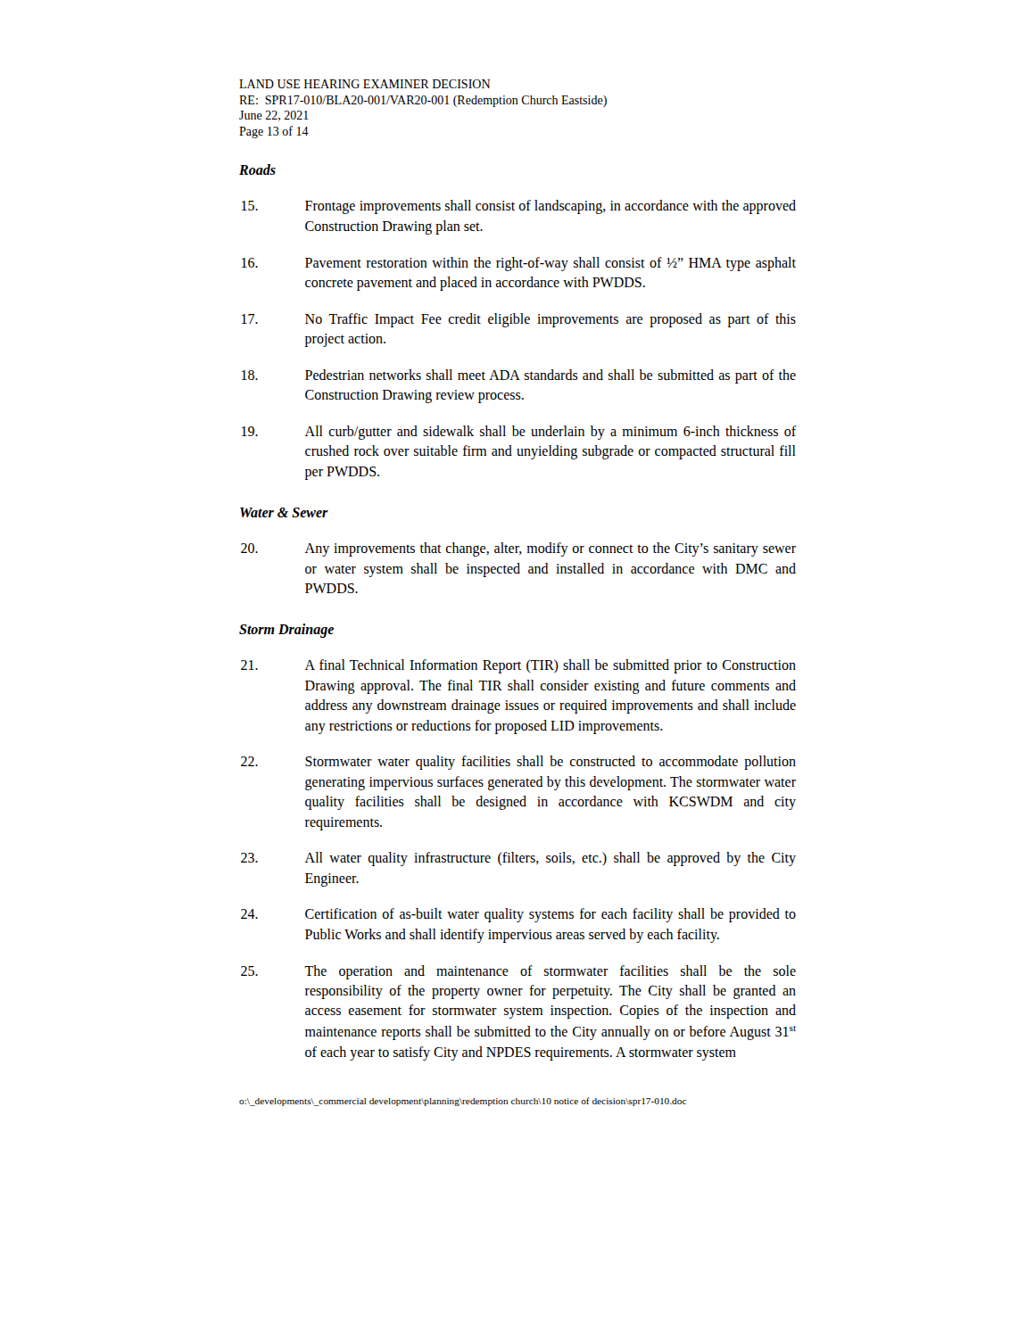LAND USE HEARING EXAMINER DECISION
RE: SPR17-010/BLA20-001/VAR20-001 (Redemption Church Eastside)
June 22, 2021
Page 13 of 14
Roads
15.
Frontage improvements shall consist of landscaping, in accordance with the approved Construction Drawing plan set.
16.
Pavement restoration within the right-of-way shall consist of ½” HMA type asphalt concrete pavement and placed in accordance with PWDDS.
17.
No Traffic Impact Fee credit eligible improvements are proposed as part of this project action.
18.
Pedestrian networks shall meet ADA standards and shall be submitted as part of the Construction Drawing review process.
19.
All curb/gutter and sidewalk shall be underlain by a minimum 6-inch thickness of crushed rock over suitable firm and unyielding subgrade or compacted structural fill per PWDDS.
Water & Sewer
20.
Any improvements that change, alter, modify or connect to the City’s sanitary sewer or water system shall be inspected and installed in accordance with DMC and PWDDS.
Storm Drainage
21.
A final Technical Information Report (TIR) shall be submitted prior to Construction Drawing approval. The final TIR shall consider existing and future comments and address any downstream drainage issues or required improvements and shall include any restrictions or reductions for proposed LID improvements.
22.
Stormwater water quality facilities shall be constructed to accommodate pollution generating impervious surfaces generated by this development. The stormwater water quality facilities shall be designed in accordance with KCSWDM and city requirements.
23.
All water quality infrastructure (filters, soils, etc.) shall be approved by the City Engineer.
24.
Certification of as-built water quality systems for each facility shall be provided to Public Works and shall identify impervious areas served by each facility.
25.
The operation and maintenance of stormwater facilities shall be the sole responsibility of the property owner for perpetuity. The City shall be granted an access easement for stormwater system inspection. Copies of the inspection and maintenance reports shall be submitted to the City annually on or before August 31st of each year to satisfy City and NPDES requirements. A stormwater system
o:\_developments\_commercial development\planning\redemption church\10 notice of decision\spr17-010.doc